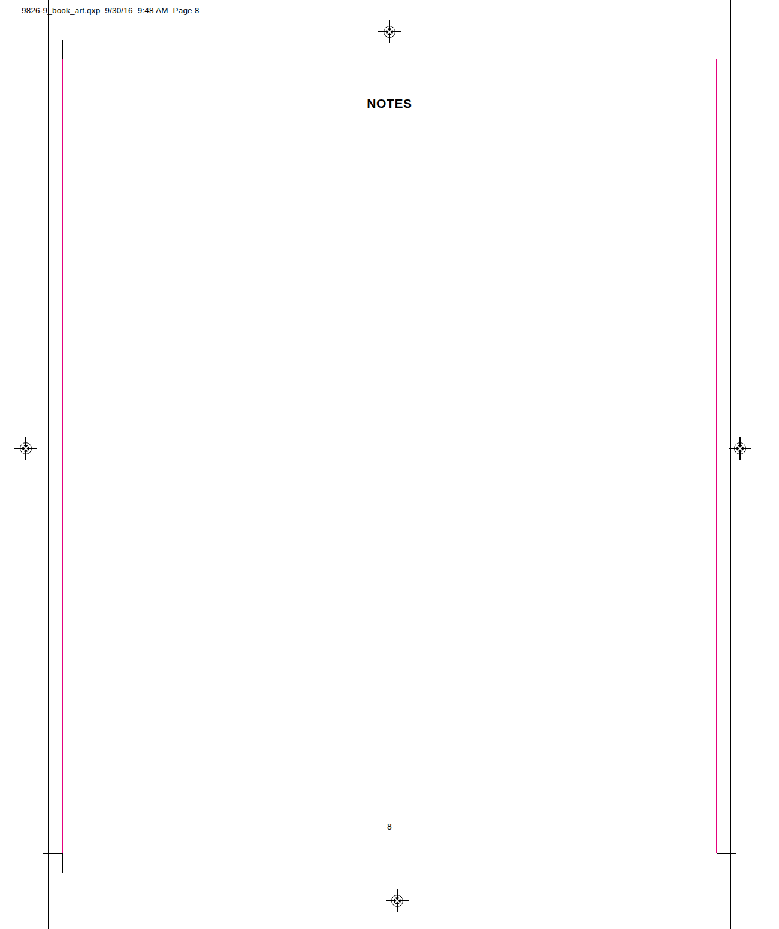9826-9_book_art.qxp 9/30/16 9:48 AM Page 8
NOTES
8